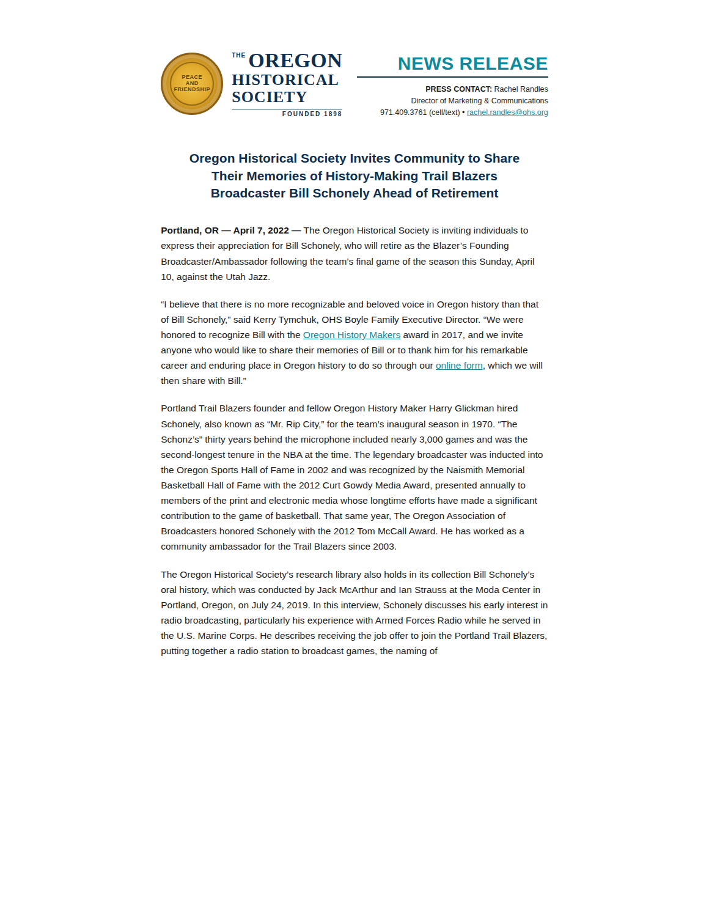Peace
and
Friendship
THE OREGON HISTORICAL SOCIETY
FOUNDED 1898
NEWS RELEASE
PRESS CONTACT: Rachel Randles
Director of Marketing & Communications
971.409.3761 (cell/text) • rachel.randles@ohs.org
Oregon Historical Society Invites Community to Share Their Memories of History-Making Trail Blazers Broadcaster Bill Schonely Ahead of Retirement
Portland, OR — April 7, 2022 — The Oregon Historical Society is inviting individuals to express their appreciation for Bill Schonely, who will retire as the Blazer’s Founding Broadcaster/Ambassador following the team’s final game of the season this Sunday, April 10, against the Utah Jazz.
“I believe that there is no more recognizable and beloved voice in Oregon history than that of Bill Schonely,” said Kerry Tymchuk, OHS Boyle Family Executive Director. “We were honored to recognize Bill with the Oregon History Makers award in 2017, and we invite anyone who would like to share their memories of Bill or to thank him for his remarkable career and enduring place in Oregon history to do so through our online form, which we will then share with Bill.”
Portland Trail Blazers founder and fellow Oregon History Maker Harry Glickman hired Schonely, also known as “Mr. Rip City,” for the team’s inaugural season in 1970. “The Schonz’s” thirty years behind the microphone included nearly 3,000 games and was the second-longest tenure in the NBA at the time. The legendary broadcaster was inducted into the Oregon Sports Hall of Fame in 2002 and was recognized by the Naismith Memorial Basketball Hall of Fame with the 2012 Curt Gowdy Media Award, presented annually to members of the print and electronic media whose longtime efforts have made a significant contribution to the game of basketball. That same year, The Oregon Association of Broadcasters honored Schonely with the 2012 Tom McCall Award. He has worked as a community ambassador for the Trail Blazers since 2003.
The Oregon Historical Society’s research library also holds in its collection Bill Schonely’s oral history, which was conducted by Jack McArthur and Ian Strauss at the Moda Center in Portland, Oregon, on July 24, 2019. In this interview, Schonely discusses his early interest in radio broadcasting, particularly his experience with Armed Forces Radio while he served in the U.S. Marine Corps. He describes receiving the job offer to join the Portland Trail Blazers, putting together a radio station to broadcast games, the naming of